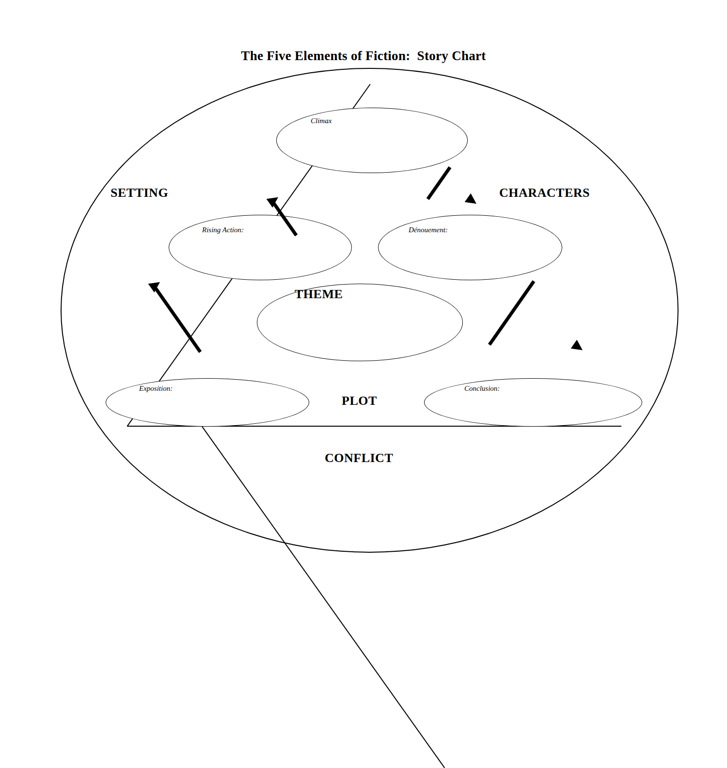The Five Elements of Fiction: Story Chart
Climax
Rising Action:
Dénouement:
Exposition:
Conclusion:
SETTING
CHARACTERS
THEME
PLOT
CONFLICT